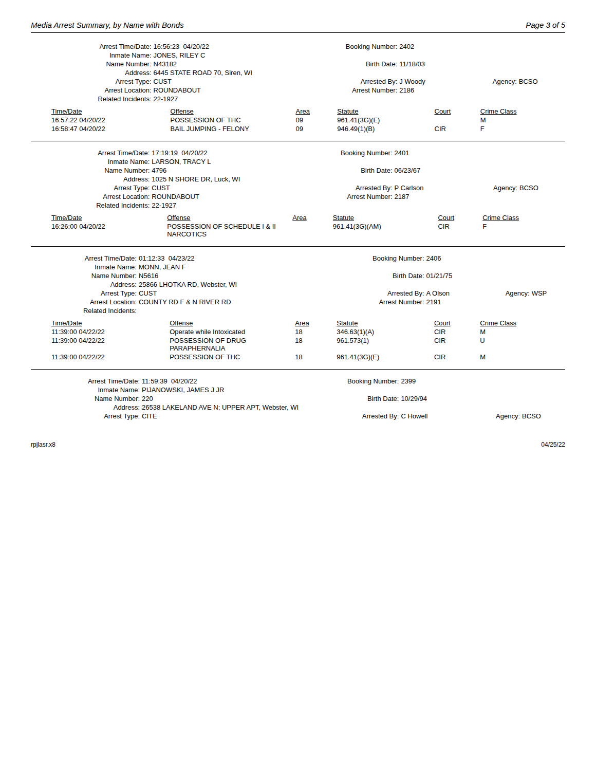Media Arrest Summary, by Name with Bonds
Page 3 of 5
| Arrest Time/Date: | 16:56:23 04/20/22 | Booking Number: | 2402 |
| Inmate Name: | JONES, RILEY C |
| Name Number: | N43182 | Birth Date: | 11/18/03 |
| Address: | 6445 STATE ROAD 70, Siren, WI |
| Arrest Type: | CUST | Arrested By: | J Woody | Agency: | BCSO |
| Arrest Location: | ROUNDABOUT | Arrest Number: | 2186 |
| Related Incidents: | 22-1927 |
| Time/Date | Offense | Area | Statute | Court | Crime Class |
| --- | --- | --- | --- | --- | --- |
| 16:57:22 04/20/22 | POSSESSION OF THC | 09 | 961.41(3G)(E) | | M |
| 16:58:47 04/20/22 | BAIL JUMPING - FELONY | 09 | 946.49(1)(B) | CIR | F |
| Arrest Time/Date: | 17:19:19 04/20/22 | Booking Number: | 2401 |
| Inmate Name: | LARSON, TRACY L |
| Name Number: | 4796 | Birth Date: | 06/23/67 |
| Address: | 1025 N SHORE DR, Luck, WI |
| Arrest Type: | CUST | Arrested By: | P Carlson | Agency: | BCSO |
| Arrest Location: | ROUNDABOUT | Arrest Number: | 2187 |
| Related Incidents: | 22-1927 |
| Time/Date | Offense | Area | Statute | Court | Crime Class |
| --- | --- | --- | --- | --- | --- |
| 16:26:00 04/20/22 | POSSESSION OF SCHEDULE I & II NARCOTICS | | 961.41(3G)(AM) | CIR | F |
| Arrest Time/Date: | 01:12:33 04/23/22 | Booking Number: | 2406 |
| Inmate Name: | MONN, JEAN F |
| Name Number: | N5616 | Birth Date: | 01/21/75 |
| Address: | 25866 LHOTKA RD, Webster, WI |
| Arrest Type: | CUST | Arrested By: | A Olson | Agency: | WSP |
| Arrest Location: | COUNTY RD F & N RIVER RD | Arrest Number: | 2191 |
| Related Incidents: | |
| Time/Date | Offense | Area | Statute | Court | Crime Class |
| --- | --- | --- | --- | --- | --- |
| 11:39:00 04/22/22 | Operate while Intoxicated | 18 | 346.63(1)(A) | CIR | M |
| 11:39:00 04/22/22 | POSSESSION OF DRUG PARAPHERNALIA | 18 | 961.573(1) | CIR | U |
| 11:39:00 04/22/22 | POSSESSION OF THC | 18 | 961.41(3G)(E) | CIR | M |
| Arrest Time/Date: | 11:59:39 04/20/22 | Booking Number: | 2399 |
| Inmate Name: | PIJANOWSKI, JAMES J JR |
| Name Number: | 220 | Birth Date: | 10/29/94 |
| Address: | 26538 LAKELAND AVE N; UPPER APT, Webster, WI |
| Arrest Type: | CITE | Arrested By: | C Howell | Agency: | BCSO |
rpjlasr.x8
04/25/22